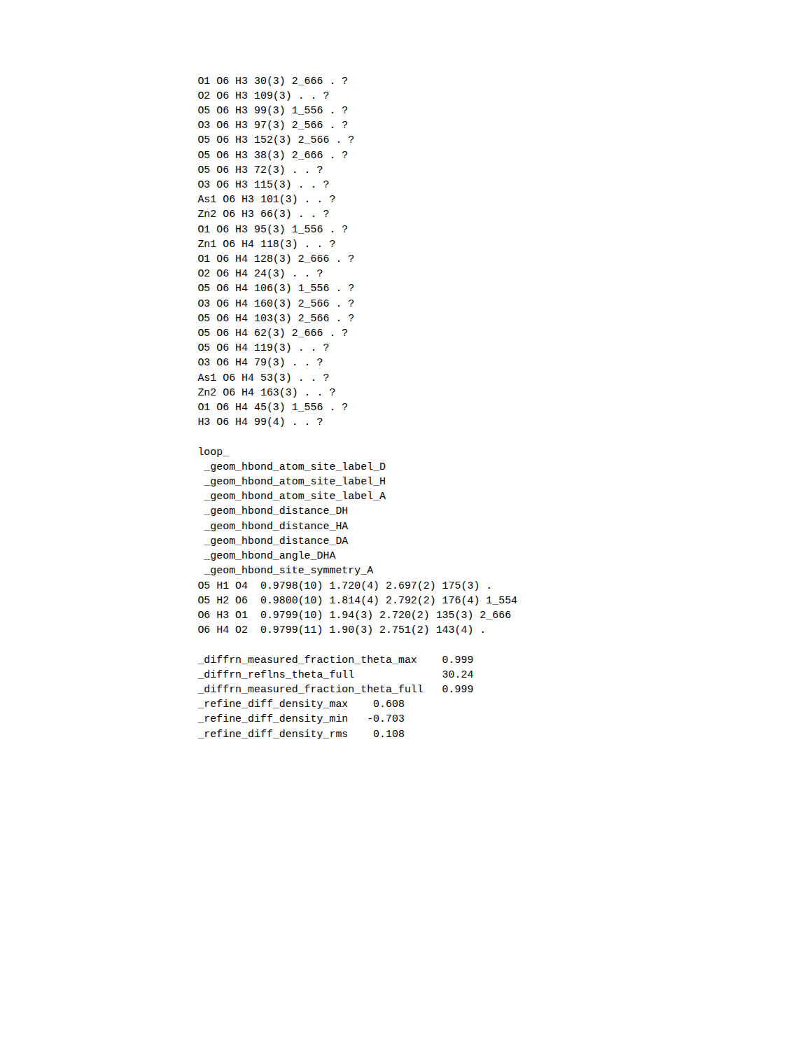O1 O6 H3 30(3) 2_666 . ?
O2 O6 H3 109(3) . . ?
O5 O6 H3 99(3) 1_556 . ?
O3 O6 H3 97(3) 2_566 . ?
O5 O6 H3 152(3) 2_566 . ?
O5 O6 H3 38(3) 2_666 . ?
O5 O6 H3 72(3) . . ?
O3 O6 H3 115(3) . . ?
As1 O6 H3 101(3) . . ?
Zn2 O6 H3 66(3) . . ?
O1 O6 H3 95(3) 1_556 . ?
Zn1 O6 H4 118(3) . . ?
O1 O6 H4 128(3) 2_666 . ?
O2 O6 H4 24(3) . . ?
O5 O6 H4 106(3) 1_556 . ?
O3 O6 H4 160(3) 2_566 . ?
O5 O6 H4 103(3) 2_566 . ?
O5 O6 H4 62(3) 2_666 . ?
O5 O6 H4 119(3) . . ?
O3 O6 H4 79(3) . . ?
As1 O6 H4 53(3) . . ?
Zn2 O6 H4 163(3) . . ?
O1 O6 H4 45(3) 1_556 . ?
H3 O6 H4 99(4) . . ?

loop_
 _geom_hbond_atom_site_label_D
 _geom_hbond_atom_site_label_H
 _geom_hbond_atom_site_label_A
 _geom_hbond_distance_DH
 _geom_hbond_distance_HA
 _geom_hbond_distance_DA
 _geom_hbond_angle_DHA
 _geom_hbond_site_symmetry_A
O5 H1 O4  0.9798(10) 1.720(4) 2.697(2) 175(3) .
O5 H2 O6  0.9800(10) 1.814(4) 2.792(2) 176(4) 1_554
O6 H3 O1  0.9799(10) 1.94(3) 2.720(2) 135(3) 2_666
O6 H4 O2  0.9799(11) 1.90(3) 2.751(2) 143(4) .

_diffrn_measured_fraction_theta_max    0.999
_diffrn_reflns_theta_full              30.24
_diffrn_measured_fraction_theta_full   0.999
_refine_diff_density_max    0.608
_refine_diff_density_min   -0.703
_refine_diff_density_rms    0.108